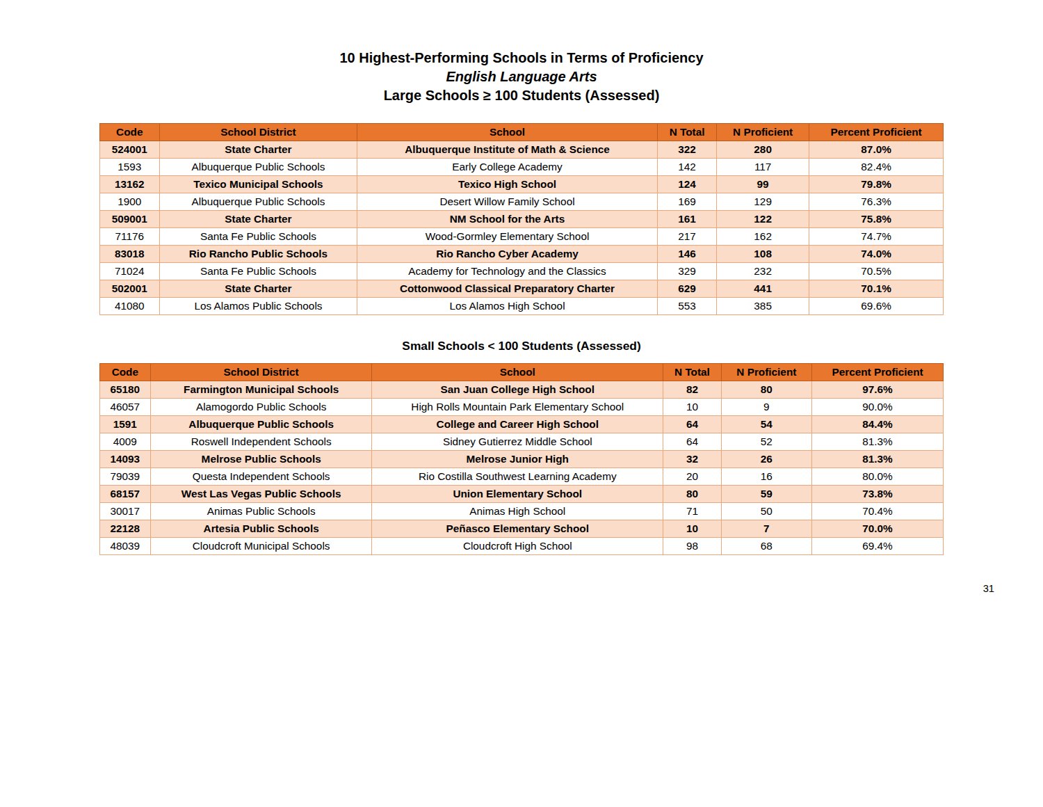10 Highest-Performing Schools in Terms of Proficiency
English Language Arts
Large Schools ≥ 100 Students (Assessed)
| Code | School District | School | N Total | N Proficient | Percent Proficient |
| --- | --- | --- | --- | --- | --- |
| 524001 | State Charter | Albuquerque Institute of Math & Science | 322 | 280 | 87.0% |
| 1593 | Albuquerque Public Schools | Early College Academy | 142 | 117 | 82.4% |
| 13162 | Texico Municipal Schools | Texico High School | 124 | 99 | 79.8% |
| 1900 | Albuquerque Public Schools | Desert Willow Family School | 169 | 129 | 76.3% |
| 509001 | State Charter | NM School for the Arts | 161 | 122 | 75.8% |
| 71176 | Santa Fe Public Schools | Wood-Gormley Elementary School | 217 | 162 | 74.7% |
| 83018 | Rio Rancho Public Schools | Rio Rancho Cyber Academy | 146 | 108 | 74.0% |
| 71024 | Santa Fe Public Schools | Academy for Technology and the Classics | 329 | 232 | 70.5% |
| 502001 | State Charter | Cottonwood Classical Preparatory Charter | 629 | 441 | 70.1% |
| 41080 | Los Alamos Public Schools | Los Alamos High School | 553 | 385 | 69.6% |
Small Schools < 100 Students (Assessed)
| Code | School District | School | N Total | N Proficient | Percent Proficient |
| --- | --- | --- | --- | --- | --- |
| 65180 | Farmington Municipal Schools | San Juan College High School | 82 | 80 | 97.6% |
| 46057 | Alamogordo Public Schools | High Rolls Mountain Park Elementary School | 10 | 9 | 90.0% |
| 1591 | Albuquerque Public Schools | College and Career High School | 64 | 54 | 84.4% |
| 4009 | Roswell Independent Schools | Sidney Gutierrez Middle School | 64 | 52 | 81.3% |
| 14093 | Melrose Public Schools | Melrose Junior High | 32 | 26 | 81.3% |
| 79039 | Questa Independent Schools | Rio Costilla Southwest Learning Academy | 20 | 16 | 80.0% |
| 68157 | West Las Vegas Public Schools | Union Elementary School | 80 | 59 | 73.8% |
| 30017 | Animas Public Schools | Animas High School | 71 | 50 | 70.4% |
| 22128 | Artesia Public Schools | Peñasco Elementary School | 10 | 7 | 70.0% |
| 48039 | Cloudcroft Municipal Schools | Cloudcroft High School | 98 | 68 | 69.4% |
31